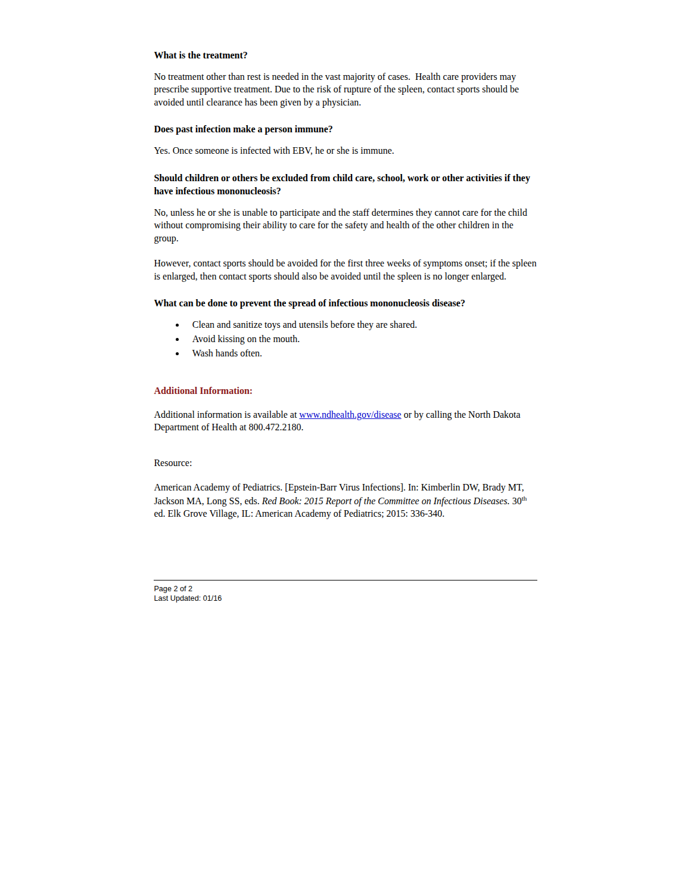What is the treatment?
No treatment other than rest is needed in the vast majority of cases. Health care providers may prescribe supportive treatment. Due to the risk of rupture of the spleen, contact sports should be avoided until clearance has been given by a physician.
Does past infection make a person immune?
Yes. Once someone is infected with EBV, he or she is immune.
Should children or others be excluded from child care, school, work or other activities if they have infectious mononucleosis?
No, unless he or she is unable to participate and the staff determines they cannot care for the child without compromising their ability to care for the safety and health of the other children in the group.
However, contact sports should be avoided for the first three weeks of symptoms onset; if the spleen is enlarged, then contact sports should also be avoided until the spleen is no longer enlarged.
What can be done to prevent the spread of infectious mononucleosis disease?
Clean and sanitize toys and utensils before they are shared.
Avoid kissing on the mouth.
Wash hands often.
Additional Information:
Additional information is available at www.ndhealth.gov/disease or by calling the North Dakota Department of Health at 800.472.2180.
Resource:
American Academy of Pediatrics. [Epstein-Barr Virus Infections]. In: Kimberlin DW, Brady MT, Jackson MA, Long SS, eds. Red Book: 2015 Report of the Committee on Infectious Diseases. 30th ed. Elk Grove Village, IL: American Academy of Pediatrics; 2015: 336-340.
Page 2 of 2
Last Updated: 01/16